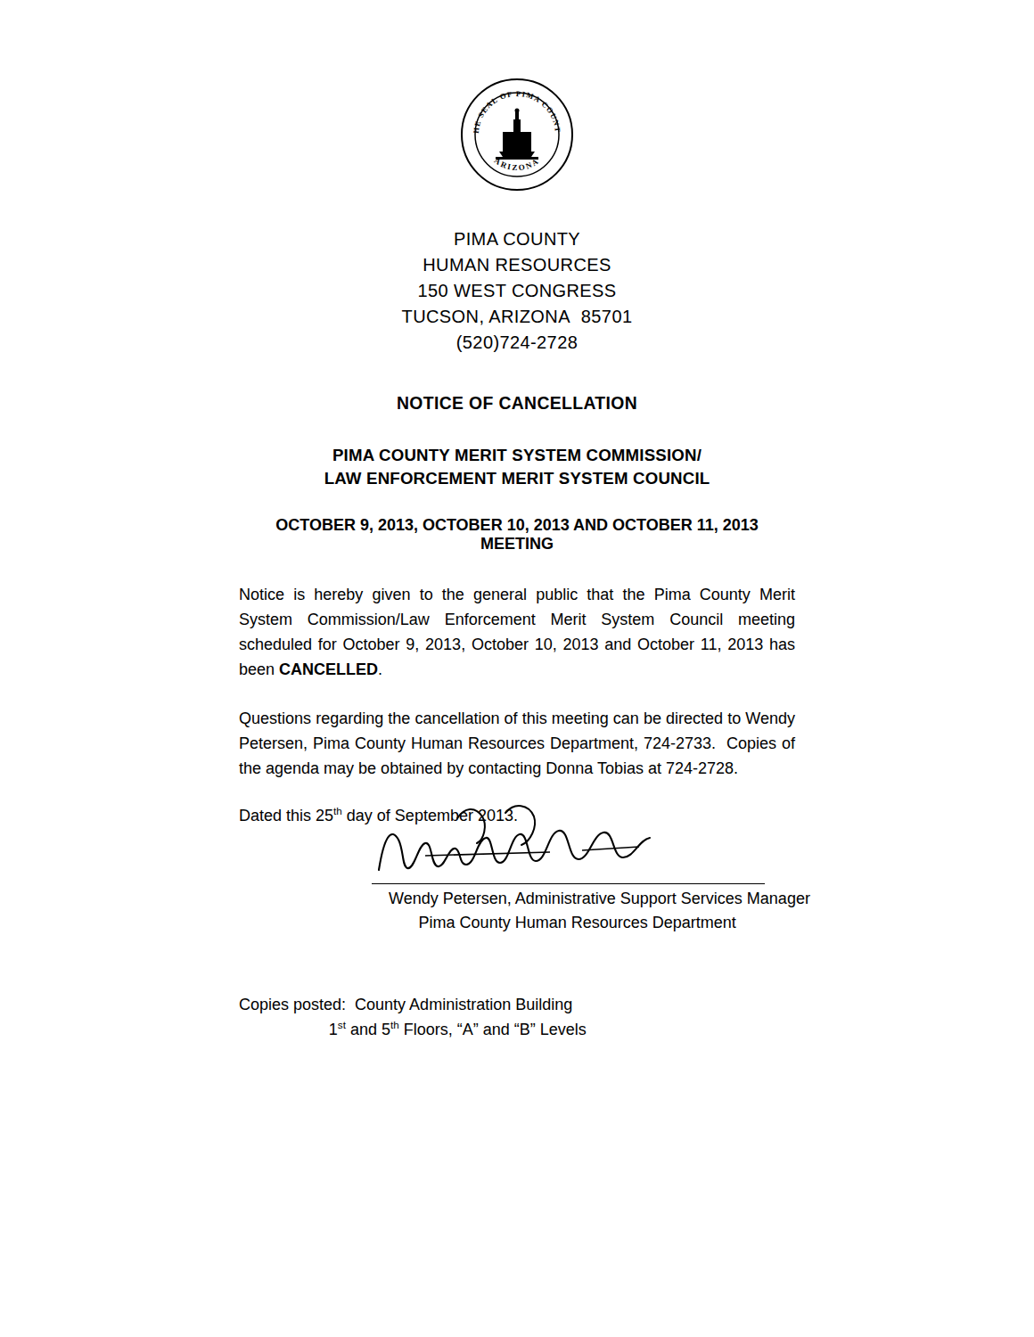THE SEAL OF PIMA COUNTY ARIZONA
PIMA COUNTY
HUMAN RESOURCES
150 WEST CONGRESS
TUCSON, ARIZONA 85701
(520)724-2728
NOTICE OF CANCELLATION
PIMA COUNTY MERIT SYSTEM COMMISSION/
LAW ENFORCEMENT MERIT SYSTEM COUNCIL
OCTOBER 9, 2013, OCTOBER 10, 2013 AND OCTOBER 11, 2013 MEETING
Notice is hereby given to the general public that the Pima County Merit System Commission/Law Enforcement Merit System Council meeting scheduled for October 9, 2013, October 10, 2013 and October 11, 2013 has been CANCELLED.
Questions regarding the cancellation of this meeting can be directed to Wendy Petersen, Pima County Human Resources Department, 724-2733. Copies of the agenda may be obtained by contacting Donna Tobias at 724-2728.
Dated this 25th day of September 2013.
Wendy Petersen, Administrative Support Services Manager Pima County Human Resources Department
Copies posted: County Administration Building 1st and 5th Floors, “A” and “B” Levels